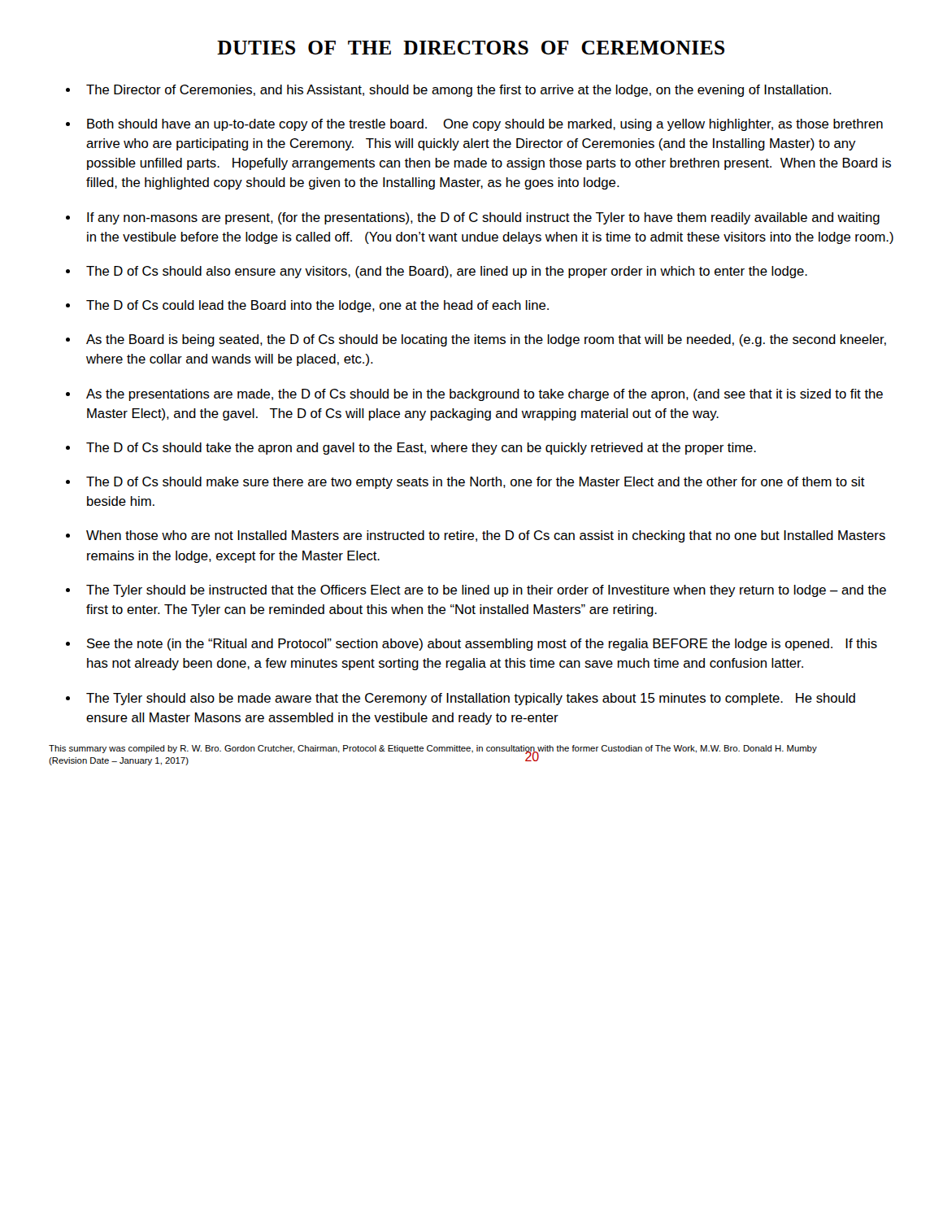DUTIES OF THE DIRECTORS OF CEREMONIES
The Director of Ceremonies, and his Assistant, should be among the first to arrive at the lodge, on the evening of Installation.
Both should have an up-to-date copy of the trestle board. One copy should be marked, using a yellow highlighter, as those brethren arrive who are participating in the Ceremony. This will quickly alert the Director of Ceremonies (and the Installing Master) to any possible unfilled parts. Hopefully arrangements can then be made to assign those parts to other brethren present. When the Board is filled, the highlighted copy should be given to the Installing Master, as he goes into lodge.
If any non-masons are present, (for the presentations), the D of C should instruct the Tyler to have them readily available and waiting in the vestibule before the lodge is called off. (You don’t want undue delays when it is time to admit these visitors into the lodge room.)
The D of Cs should also ensure any visitors, (and the Board), are lined up in the proper order in which to enter the lodge.
The D of Cs could lead the Board into the lodge, one at the head of each line.
As the Board is being seated, the D of Cs should be locating the items in the lodge room that will be needed, (e.g. the second kneeler, where the collar and wands will be placed, etc.).
As the presentations are made, the D of Cs should be in the background to take charge of the apron, (and see that it is sized to fit the Master Elect), and the gavel. The D of Cs will place any packaging and wrapping material out of the way.
The D of Cs should take the apron and gavel to the East, where they can be quickly retrieved at the proper time.
The D of Cs should make sure there are two empty seats in the North, one for the Master Elect and the other for one of them to sit beside him.
When those who are not Installed Masters are instructed to retire, the D of Cs can assist in checking that no one but Installed Masters remains in the lodge, except for the Master Elect.
The Tyler should be instructed that the Officers Elect are to be lined up in their order of Investiture when they return to lodge – and the first to enter. The Tyler can be reminded about this when the “Not installed Masters” are retiring.
See the note (in the “Ritual and Protocol” section above) about assembling most of the regalia BEFORE the lodge is opened. If this has not already been done, a few minutes spent sorting the regalia at this time can save much time and confusion latter.
The Tyler should also be made aware that the Ceremony of Installation typically takes about 15 minutes to complete. He should ensure all Master Masons are assembled in the vestibule and ready to re-enter
This summary was compiled by R. W. Bro. Gordon Crutcher, Chairman, Protocol & Etiquette Committee, in consultation with the former Custodian of The Work, M.W. Bro. Donald H. Mumby
(Revision Date – January 1, 2017) 20